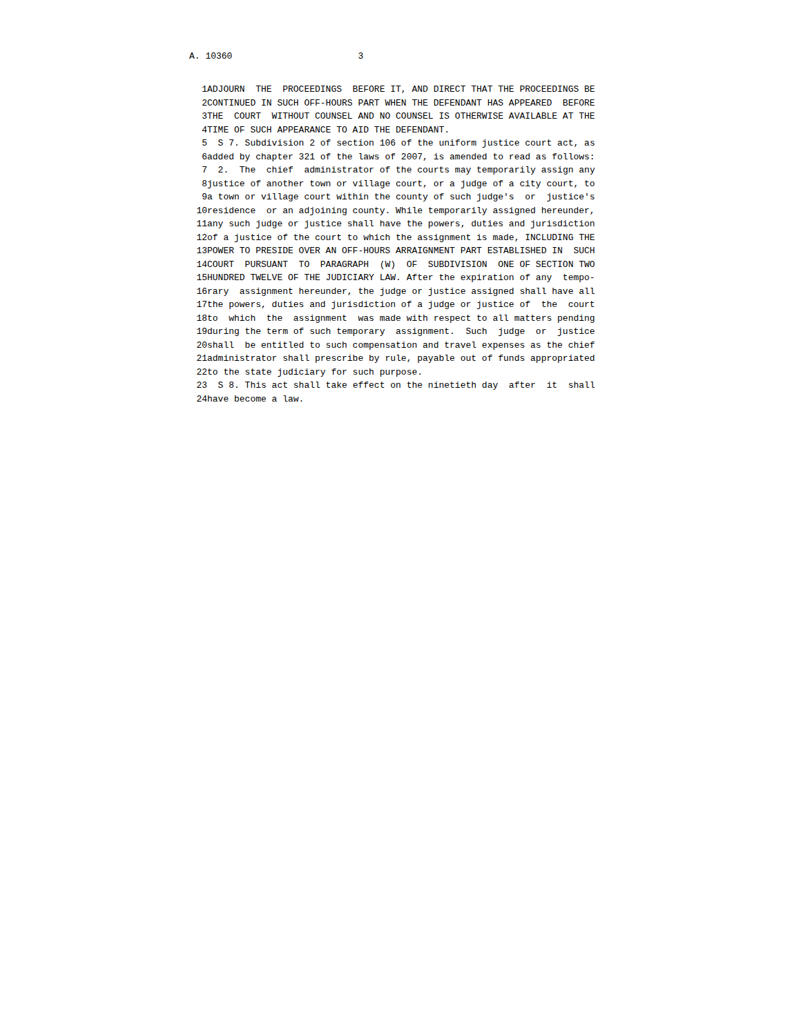A. 10360 3
| 1 | ADJOURN THE PROCEEDINGS BEFORE IT, AND DIRECT THAT THE PROCEEDINGS BE |
| 2 | CONTINUED IN SUCH OFF-HOURS PART WHEN THE DEFENDANT HAS APPEARED BEFORE |
| 3 | THE COURT WITHOUT COUNSEL AND NO COUNSEL IS OTHERWISE AVAILABLE AT THE |
| 4 | TIME OF SUCH APPEARANCE TO AID THE DEFENDANT. |
| 5 | S 7. Subdivision 2 of section 106 of the uniform justice court act, as |
| 6 | added by chapter 321 of the laws of 2007, is amended to read as follows: |
| 7 | 2. The chief administrator of the courts may temporarily assign any |
| 8 | justice of another town or village court, or a judge of a city court, to |
| 9 | a town or village court within the county of such judge's or justice's |
| 10 | residence or an adjoining county. While temporarily assigned hereunder, |
| 11 | any such judge or justice shall have the powers, duties and jurisdiction |
| 12 | of a justice of the court to which the assignment is made, INCLUDING THE |
| 13 | POWER TO PRESIDE OVER AN OFF-HOURS ARRAIGNMENT PART ESTABLISHED IN SUCH |
| 14 | COURT PURSUANT TO PARAGRAPH (W) OF SUBDIVISION ONE OF SECTION TWO |
| 15 | HUNDRED TWELVE OF THE JUDICIARY LAW. After the expiration of any tempo- |
| 16 | rary assignment hereunder, the judge or justice assigned shall have all |
| 17 | the powers, duties and jurisdiction of a judge or justice of the court |
| 18 | to which the assignment was made with respect to all matters pending |
| 19 | during the term of such temporary assignment. Such judge or justice |
| 20 | shall be entitled to such compensation and travel expenses as the chief |
| 21 | administrator shall prescribe by rule, payable out of funds appropriated |
| 22 | to the state judiciary for such purpose. |
| 23 | S 8. This act shall take effect on the ninetieth day after it shall |
| 24 | have become a law. |